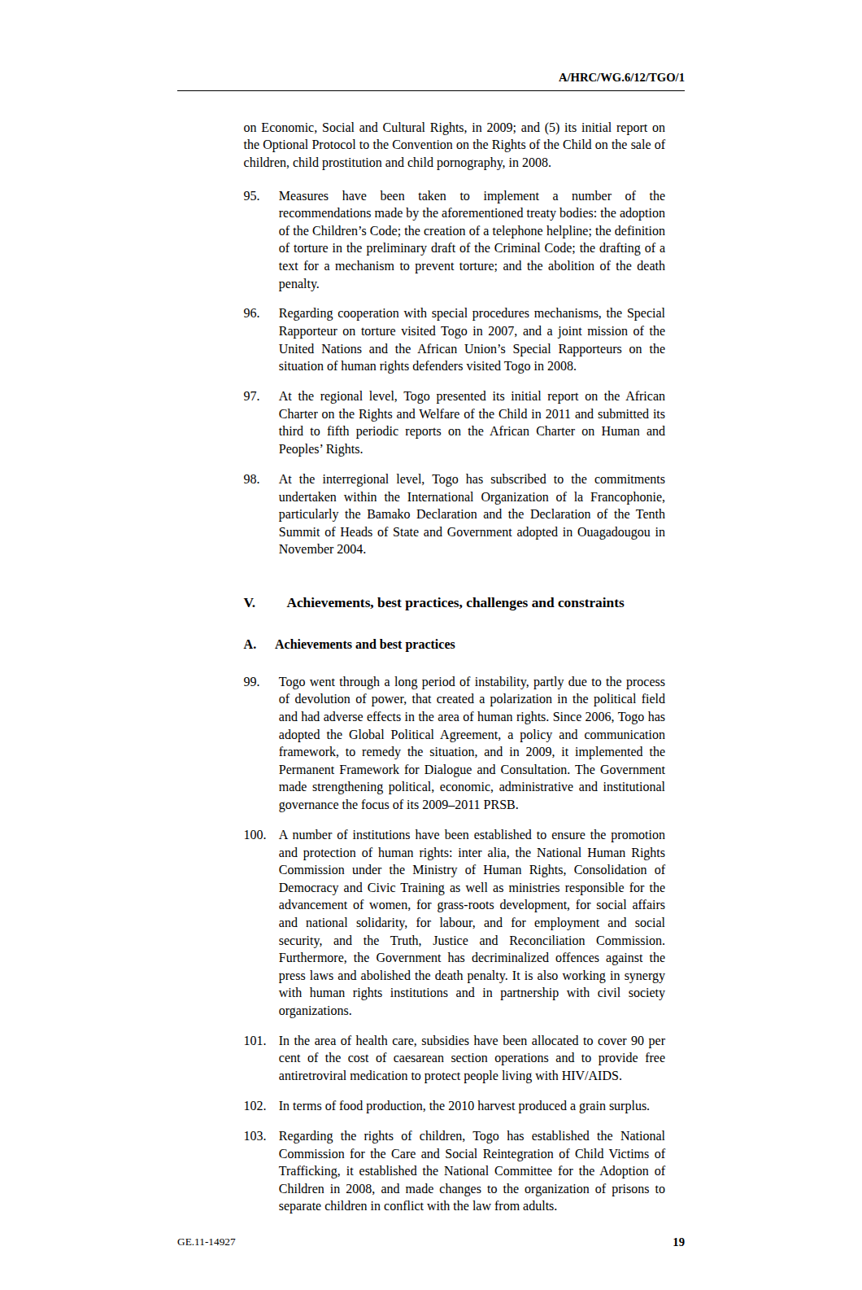A/HRC/WG.6/12/TGO/1
on Economic, Social and Cultural Rights, in 2009; and (5) its initial report on the Optional Protocol to the Convention on the Rights of the Child on the sale of children, child prostitution and child pornography, in 2008.
95. Measures have been taken to implement a number of the recommendations made by the aforementioned treaty bodies: the adoption of the Children’s Code; the creation of a telephone helpline; the definition of torture in the preliminary draft of the Criminal Code; the drafting of a text for a mechanism to prevent torture; and the abolition of the death penalty.
96. Regarding cooperation with special procedures mechanisms, the Special Rapporteur on torture visited Togo in 2007, and a joint mission of the United Nations and the African Union’s Special Rapporteurs on the situation of human rights defenders visited Togo in 2008.
97. At the regional level, Togo presented its initial report on the African Charter on the Rights and Welfare of the Child in 2011 and submitted its third to fifth periodic reports on the African Charter on Human and Peoples’ Rights.
98. At the interregional level, Togo has subscribed to the commitments undertaken within the International Organization of la Francophonie, particularly the Bamako Declaration and the Declaration of the Tenth Summit of Heads of State and Government adopted in Ouagadougou in November 2004.
V. Achievements, best practices, challenges and constraints
A. Achievements and best practices
99. Togo went through a long period of instability, partly due to the process of devolution of power, that created a polarization in the political field and had adverse effects in the area of human rights. Since 2006, Togo has adopted the Global Political Agreement, a policy and communication framework, to remedy the situation, and in 2009, it implemented the Permanent Framework for Dialogue and Consultation. The Government made strengthening political, economic, administrative and institutional governance the focus of its 2009–2011 PRSB.
100. A number of institutions have been established to ensure the promotion and protection of human rights: inter alia, the National Human Rights Commission under the Ministry of Human Rights, Consolidation of Democracy and Civic Training as well as ministries responsible for the advancement of women, for grass-roots development, for social affairs and national solidarity, for labour, and for employment and social security, and the Truth, Justice and Reconciliation Commission. Furthermore, the Government has decriminalized offences against the press laws and abolished the death penalty. It is also working in synergy with human rights institutions and in partnership with civil society organizations.
101. In the area of health care, subsidies have been allocated to cover 90 per cent of the cost of caesarean section operations and to provide free antiretroviral medication to protect people living with HIV/AIDS.
102. In terms of food production, the 2010 harvest produced a grain surplus.
103. Regarding the rights of children, Togo has established the National Commission for the Care and Social Reintegration of Child Victims of Trafficking, it established the National Committee for the Adoption of Children in 2008, and made changes to the organization of prisons to separate children in conflict with the law from adults.
GE.11-14927
19